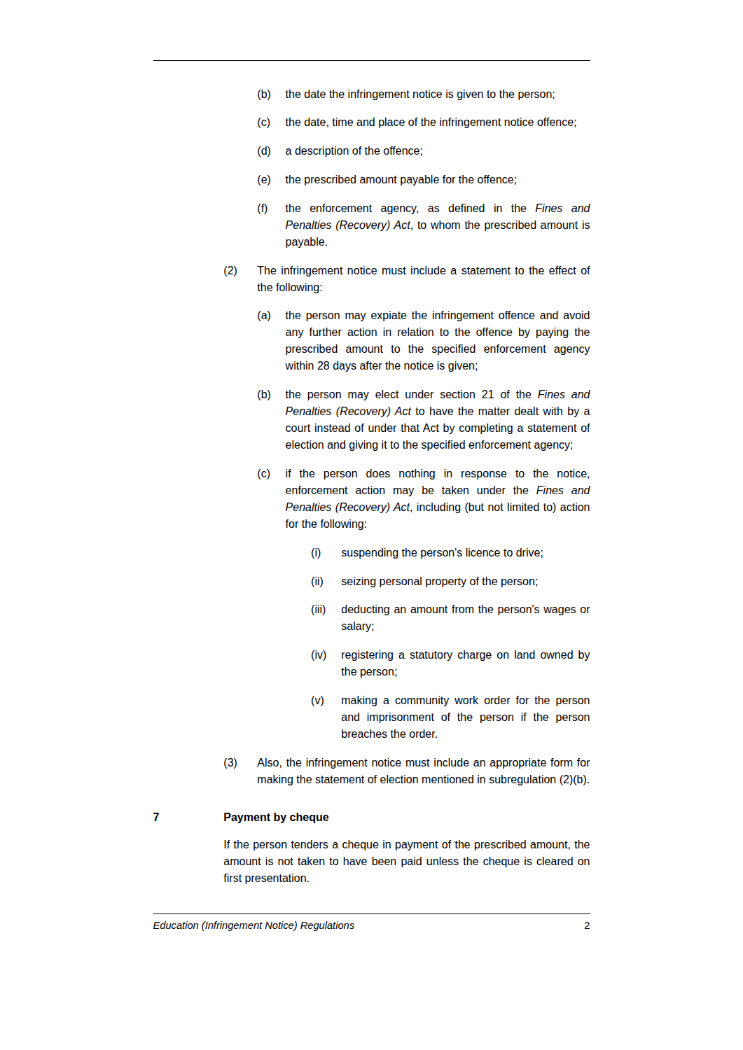(b)
the date the infringement notice is given to the person;
(c)
the date, time and place of the infringement notice offence;
(d)
a description of the offence;
(e)
the prescribed amount payable for the offence;
(f)
the enforcement agency, as defined in the Fines and Penalties (Recovery) Act, to whom the prescribed amount is payable.
(2)
The infringement notice must include a statement to the effect of the following:
(a)
the person may expiate the infringement offence and avoid any further action in relation to the offence by paying the prescribed amount to the specified enforcement agency within 28 days after the notice is given;
(b)
the person may elect under section 21 of the Fines and Penalties (Recovery) Act to have the matter dealt with by a court instead of under that Act by completing a statement of election and giving it to the specified enforcement agency;
(c)
if the person does nothing in response to the notice, enforcement action may be taken under the Fines and Penalties (Recovery) Act, including (but not limited to) action for the following:
(i)
suspending the person's licence to drive;
(ii)
seizing personal property of the person;
(iii)
deducting an amount from the person's wages or salary;
(iv)
registering a statutory charge on land owned by the person;
(v)
making a community work order for the person and imprisonment of the person if the person breaches the order.
(3)
Also, the infringement notice must include an appropriate form for making the statement of election mentioned in subregulation (2)(b).
7
Payment by cheque
If the person tenders a cheque in payment of the prescribed amount, the amount is not taken to have been paid unless the cheque is cleared on first presentation.
Education (Infringement Notice) Regulations
2